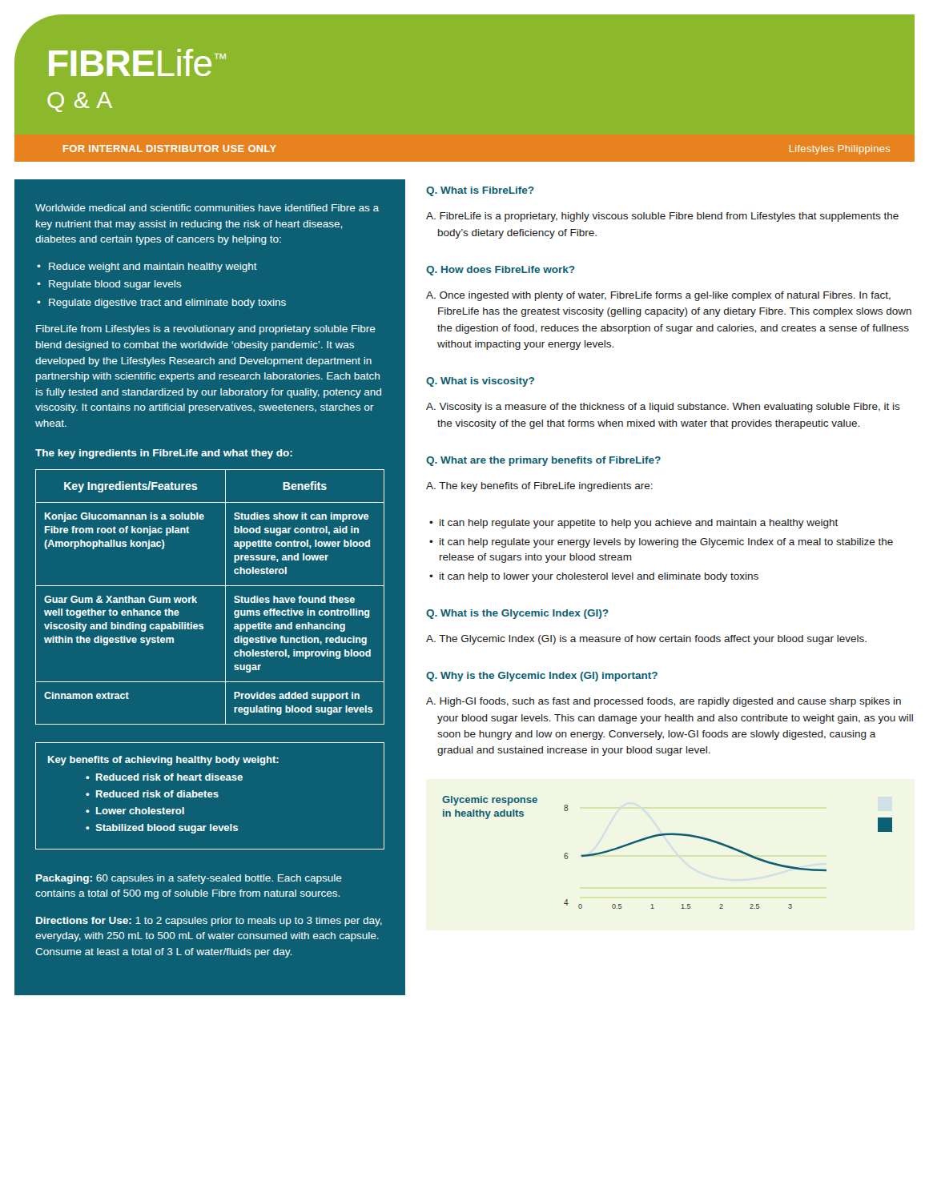FIBRELife™
Q & A
FOR INTERNAL DISTRIBUTOR USE ONLY
Lifestyles Philippines
Worldwide medical and scientific communities have identified Fibre as a key nutrient that may assist in reducing the risk of heart disease, diabetes and certain types of cancers by helping to:
Reduce weight and maintain healthy weight
Regulate blood sugar levels
Regulate digestive tract and eliminate body toxins
FibreLife from Lifestyles is a revolutionary and proprietary soluble Fibre blend designed to combat the worldwide ‘obesity pandemic’. It was developed by the Lifestyles Research and Development department in partnership with scientific experts and research laboratories. Each batch is fully tested and standardized by our laboratory for quality, potency and viscosity. It contains no artificial preservatives, sweeteners, starches or wheat.
The key ingredients in FibreLife and what they do:
| Key Ingredients/Features | Benefits |
| --- | --- |
| Konjac Glucomannan is a soluble Fibre from root of konjac plant (Amorphophallus konjac) | Studies show it can improve blood sugar control, aid in appetite control, lower blood pressure, and lower cholesterol |
| Guar Gum & Xanthan Gum work well together to enhance the viscosity and binding capabilities within the digestive system | Studies have found these gums effective in controlling appetite and enhancing digestive function, reducing cholesterol, improving blood sugar |
| Cinnamon extract | Provides added support in regulating blood sugar levels |
Key benefits of achieving healthy body weight:
Reduced risk of heart disease
Reduced risk of diabetes
Lower cholesterol
Stabilized blood sugar levels
Packaging: 60 capsules in a safety-sealed bottle. Each capsule contains a total of 500 mg of soluble Fibre from natural sources.
Directions for Use: 1 to 2 capsules prior to meals up to 3 times per day, everyday, with 250 mL to 500 mL of water consumed with each capsule. Consume at least a total of 3 L of water/fluids per day.
Q. What is FibreLife?
A. FibreLife is a proprietary, highly viscous soluble Fibre blend from Lifestyles that supplements the body’s dietary deficiency of Fibre.
Q. How does FibreLife work?
A. Once ingested with plenty of water, FibreLife forms a gel-like complex of natural Fibres. In fact, FibreLife has the greatest viscosity (gelling capacity) of any dietary Fibre. This complex slows down the digestion of food, reduces the absorption of sugar and calories, and creates a sense of fullness without impacting your energy levels.
Q. What is viscosity?
A. Viscosity is a measure of the thickness of a liquid substance. When evaluating soluble Fibre, it is the viscosity of the gel that forms when mixed with water that provides therapeutic value.
Q. What are the primary benefits of FibreLife?
A. The key benefits of FibreLife ingredients are:
it can help regulate your appetite to help you achieve and maintain a healthy weight
it can help regulate your energy levels by lowering the Glycemic Index of a meal to stabilize the release of sugars into your blood stream
it can help to lower your cholesterol level and eliminate body toxins
Q. What is the Glycemic Index (GI)?
A. The Glycemic Index (GI) is a measure of how certain foods affect your blood sugar levels.
Q. Why is the Glycemic Index (GI) important?
A. High-GI foods, such as fast and processed foods, are rapidly digested and cause sharp spikes in your blood sugar levels. This can damage your health and also contribute to weight gain, as you will soon be hungry and low on energy. Conversely, low-GI foods are slowly digested, causing a gradual and sustained increase in your blood sugar level.
Glycemic response
in healthy adults
8 6 4 0 0.5 1 1.5 2 2.5 3